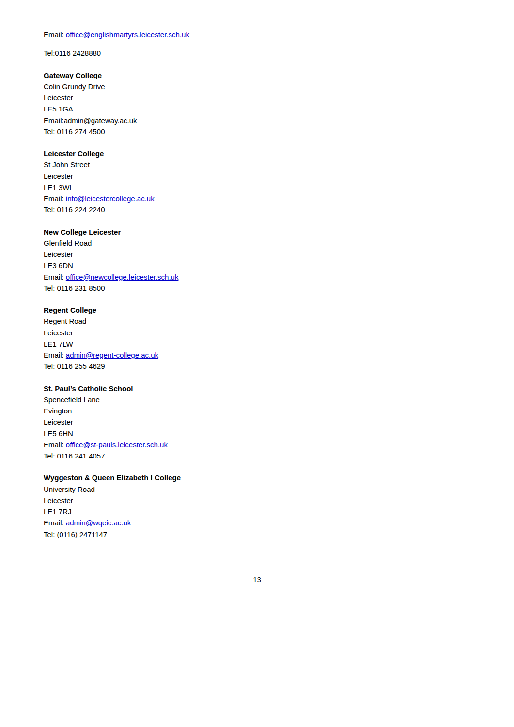Email: office@englishmartyrs.leicester.sch.uk
Tel:0116 2428880
Gateway College
Colin Grundy Drive
Leicester
LE5 1GA
Email:admin@gateway.ac.uk
Tel: 0116 274 4500
Leicester College
St John Street
Leicester
LE1 3WL
Email: info@leicestercollege.ac.uk
Tel: 0116 224 2240
New College Leicester
Glenfield Road
Leicester
LE3 6DN
Email: office@newcollege.leicester.sch.uk
Tel: 0116 231 8500
Regent College
Regent Road
Leicester
LE1 7LW
Email: admin@regent-college.ac.uk
Tel: 0116 255 4629
St. Paul’s Catholic School
Spencefield Lane
Evington
Leicester
LE5 6HN
Email: office@st-pauls.leicester.sch.uk
Tel: 0116 241 4057
Wyggeston & Queen Elizabeth I College
University Road
Leicester
LE1 7RJ
Email: admin@wqeic.ac.uk
Tel: (0116) 2471147
13